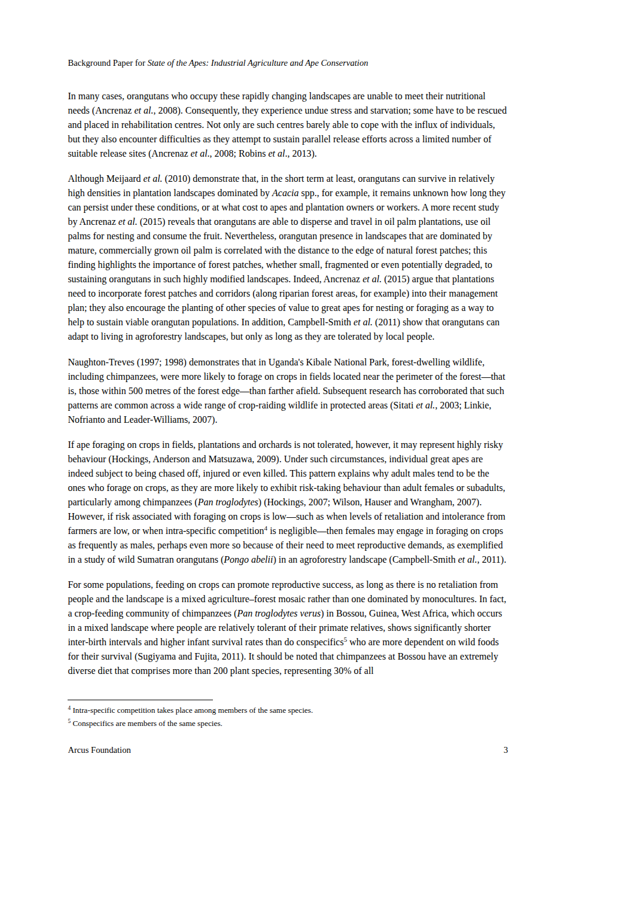Background Paper for State of the Apes: Industrial Agriculture and Ape Conservation
In many cases, orangutans who occupy these rapidly changing landscapes are unable to meet their nutritional needs (Ancrenaz et al., 2008). Consequently, they experience undue stress and starvation; some have to be rescued and placed in rehabilitation centres. Not only are such centres barely able to cope with the influx of individuals, but they also encounter difficulties as they attempt to sustain parallel release efforts across a limited number of suitable release sites (Ancrenaz et al., 2008; Robins et al., 2013).
Although Meijaard et al. (2010) demonstrate that, in the short term at least, orangutans can survive in relatively high densities in plantation landscapes dominated by Acacia spp., for example, it remains unknown how long they can persist under these conditions, or at what cost to apes and plantation owners or workers. A more recent study by Ancrenaz et al. (2015) reveals that orangutans are able to disperse and travel in oil palm plantations, use oil palms for nesting and consume the fruit. Nevertheless, orangutan presence in landscapes that are dominated by mature, commercially grown oil palm is correlated with the distance to the edge of natural forest patches; this finding highlights the importance of forest patches, whether small, fragmented or even potentially degraded, to sustaining orangutans in such highly modified landscapes. Indeed, Ancrenaz et al. (2015) argue that plantations need to incorporate forest patches and corridors (along riparian forest areas, for example) into their management plan; they also encourage the planting of other species of value to great apes for nesting or foraging as a way to help to sustain viable orangutan populations. In addition, Campbell-Smith et al. (2011) show that orangutans can adapt to living in agroforestry landscapes, but only as long as they are tolerated by local people.
Naughton-Treves (1997; 1998) demonstrates that in Uganda's Kibale National Park, forest-dwelling wildlife, including chimpanzees, were more likely to forage on crops in fields located near the perimeter of the forest—that is, those within 500 metres of the forest edge—than farther afield. Subsequent research has corroborated that such patterns are common across a wide range of crop-raiding wildlife in protected areas (Sitati et al., 2003; Linkie, Nofrianto and Leader-Williams, 2007).
If ape foraging on crops in fields, plantations and orchards is not tolerated, however, it may represent highly risky behaviour (Hockings, Anderson and Matsuzawa, 2009). Under such circumstances, individual great apes are indeed subject to being chased off, injured or even killed. This pattern explains why adult males tend to be the ones who forage on crops, as they are more likely to exhibit risk-taking behaviour than adult females or subadults, particularly among chimpanzees (Pan troglodytes) (Hockings, 2007; Wilson, Hauser and Wrangham, 2007). However, if risk associated with foraging on crops is low—such as when levels of retaliation and intolerance from farmers are low, or when intra-specific competition4 is negligible—then females may engage in foraging on crops as frequently as males, perhaps even more so because of their need to meet reproductive demands, as exemplified in a study of wild Sumatran orangutans (Pongo abelii) in an agroforestry landscape (Campbell-Smith et al., 2011).
For some populations, feeding on crops can promote reproductive success, as long as there is no retaliation from people and the landscape is a mixed agriculture–forest mosaic rather than one dominated by monocultures. In fact, a crop-feeding community of chimpanzees (Pan troglodytes verus) in Bossou, Guinea, West Africa, which occurs in a mixed landscape where people are relatively tolerant of their primate relatives, shows significantly shorter inter-birth intervals and higher infant survival rates than do conspecifics5 who are more dependent on wild foods for their survival (Sugiyama and Fujita, 2011). It should be noted that chimpanzees at Bossou have an extremely diverse diet that comprises more than 200 plant species, representing 30% of all
4 Intra-specific competition takes place among members of the same species.
5 Conspecifics are members of the same species.
Arcus Foundation 3